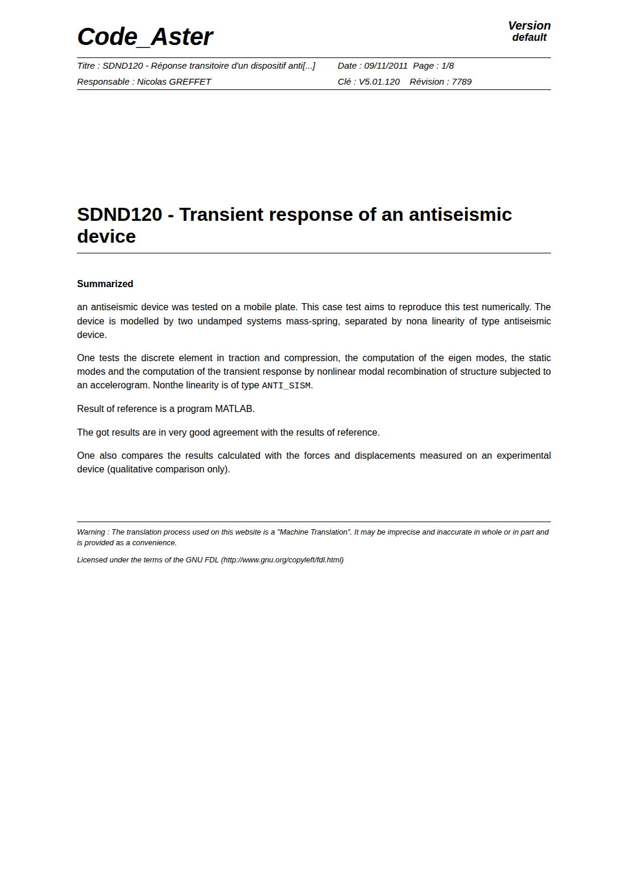Version
default
Code_Aster
| Titre : SDND120 - Réponse transitoire d'un dispositif anti[...] | Date : 09/11/2011 Page : 1/8 |
| Responsable : Nicolas GREFFET | Clé : V5.01.120 Révision : 7789 |
SDND120 - Transient response of an antiseismic device
Summarized
an antiseismic device was tested on a mobile plate. This case test aims to reproduce this test numerically. The device is modelled by two undamped systems mass-spring, separated by nona linearity of type antiseismic device.
One tests the discrete element in traction and compression, the computation of the eigen modes, the static modes and the computation of the transient response by nonlinear modal recombination of structure subjected to an accelerogram. Nonthe linearity is of type ANTI_SISM.
Result of reference is a program MATLAB.
The got results are in very good agreement with the results of reference.
One also compares the results calculated with the forces and displacements measured on an experimental device (qualitative comparison only).
Warning : The translation process used on this website is a "Machine Translation". It may be imprecise and inaccurate in whole or in part and is provided as a convenience.
Licensed under the terms of the GNU FDL (http://www.gnu.org/copyleft/fdl.html)